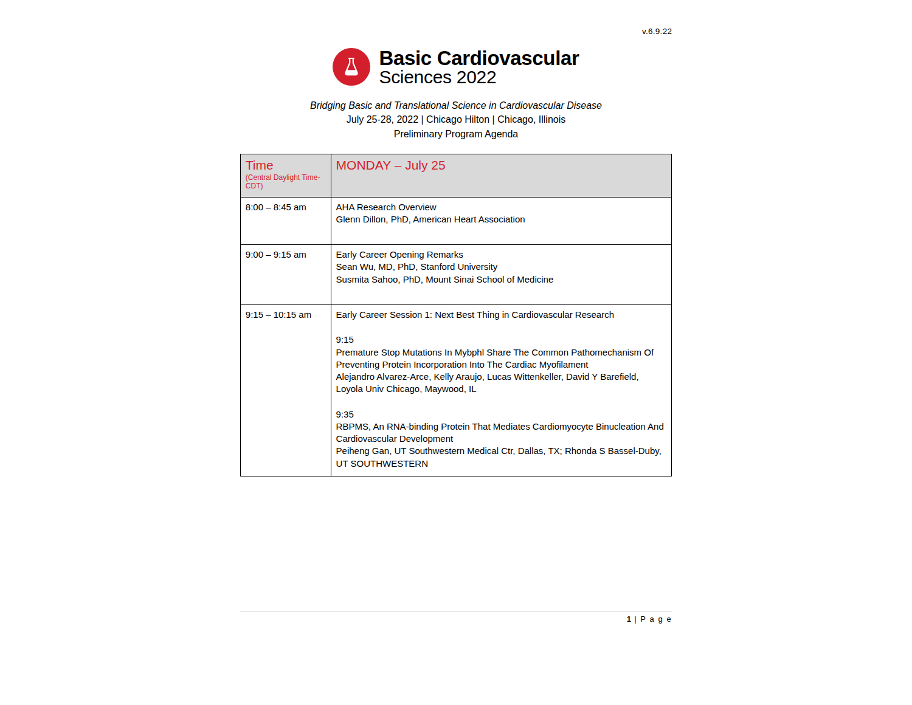v.6.9.22
Basic Cardiovascular
Sciences 2022
Bridging Basic and Translational Science in Cardiovascular Disease
July 25-28, 2022 | Chicago Hilton | Chicago, Illinois
Preliminary Program Agenda
| Time (Central Daylight Time-CDT) | MONDAY – July 25 |
| --- | --- |
| 8:00 – 8:45 am | AHA Research Overview Glenn Dillon, PhD, American Heart Association |
| 9:00 – 9:15 am | Early Career Opening Remarks Sean Wu, MD, PhD, Stanford University Susmita Sahoo, PhD, Mount Sinai School of Medicine |
| 9:15 – 10:15 am | Early Career Session 1: Next Best Thing in Cardiovascular Research 9:15 Premature Stop Mutations In Mybphl Share The Common Pathomechanism Of Preventing Protein Incorporation Into The Cardiac Myofilament Alejandro Alvarez-Arce, Kelly Araujo, Lucas Wittenkeller, David Y Barefield, Loyola Univ Chicago, Maywood, IL 9:35 RBPMS, An RNA-binding Protein That Mediates Cardiomyocyte Binucleation And Cardiovascular Development Peiheng Gan, UT Southwestern Medical Ctr, Dallas, TX; Rhonda S Bassel-Duby, UT SOUTHWESTERN |
1 | P a g e